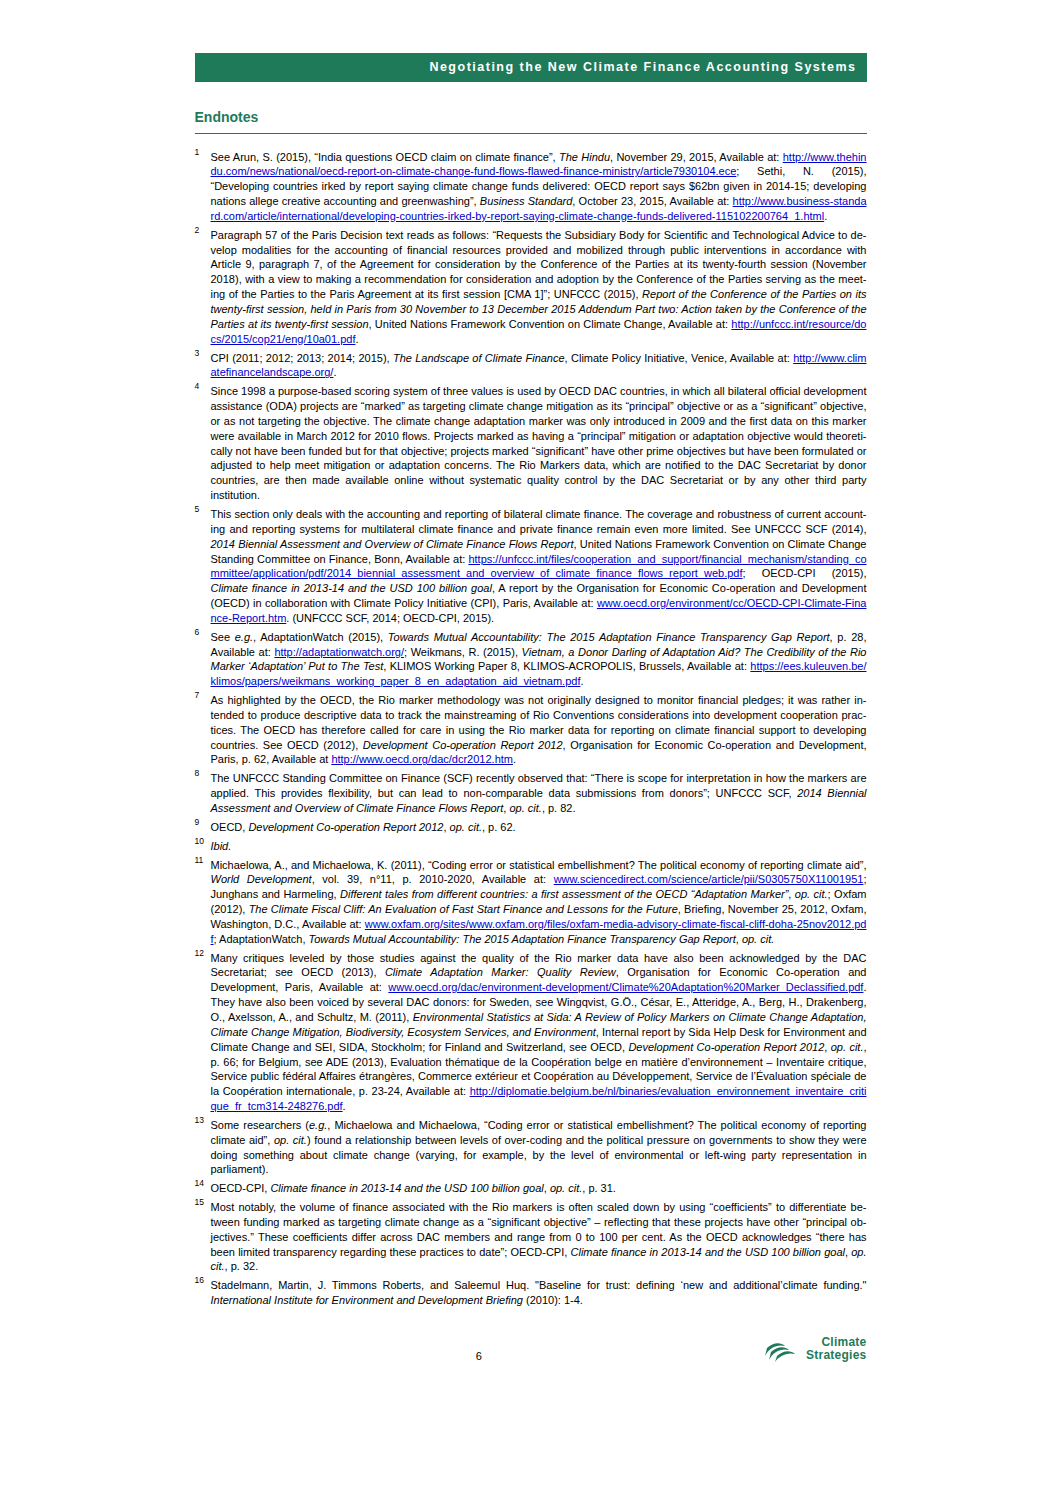Negotiating the New Climate Finance Accounting Systems
Endnotes
See Arun, S. (2015), “India questions OECD claim on climate finance”, The Hindu, November 29, 2015, Available at: http://www.thehindu.com/news/national/oecd-report-on-climate-change-fund-flows-flawed-finance-ministry/article7930104.ece; Sethi, N. (2015), “Developing countries irked by report saying climate change funds delivered: OECD report says $62bn given in 2014-15; developing nations allege creative accounting and greenwashing”, Business Standard, October 23, 2015, Available at: http://www.business-standard.com/article/international/developing-countries-irked-by-report-saying-climate-change-funds-delivered-115102200764_1.html.
Paragraph 57 of the Paris Decision text reads as follows: “Requests the Subsidiary Body for Scientific and Technological Advice to develop modalities for the accounting of financial resources provided and mobilized through public interventions in accordance with Article 9, paragraph 7, of the Agreement for consideration by the Conference of the Parties at its twenty-fourth session (November 2018), with a view to making a recommendation for consideration and adoption by the Conference of the Parties serving as the meeting of the Parties to the Paris Agreement at its first session [CMA 1]”; UNFCCC (2015), Report of the Conference of the Parties on its twenty-first session, held in Paris from 30 November to 13 December 2015 Addendum Part two: Action taken by the Conference of the Parties at its twenty-first session, United Nations Framework Convention on Climate Change, Available at: http://unfccc.int/resource/docs/2015/cop21/eng/10a01.pdf.
CPI (2011; 2012; 2013; 2014; 2015), The Landscape of Climate Finance, Climate Policy Initiative, Venice, Available at: http://www.climatefinancelandscape.org/.
Since 1998 a purpose-based scoring system of three values is used by OECD DAC countries, in which all bilateral official development assistance (ODA) projects are “marked” as targeting climate change mitigation as its “principal” objective or as a “significant” objective, or as not targeting the objective. The climate change adaptation marker was only introduced in 2009 and the first data on this marker were available in March 2012 for 2010 flows. Projects marked as having a “principal” mitigation or adaptation objective would theoretically not have been funded but for that objective; projects marked “significant” have other prime objectives but have been formulated or adjusted to help meet mitigation or adaptation concerns. The Rio Markers data, which are notified to the DAC Secretariat by donor countries, are then made available online without systematic quality control by the DAC Secretariat or by any other third party institution.
This section only deals with the accounting and reporting of bilateral climate finance. The coverage and robustness of current accounting and reporting systems for multilateral climate finance and private finance remain even more limited. See UNFCCC SCF (2014), 2014 Biennial Assessment and Overview of Climate Finance Flows Report, United Nations Framework Convention on Climate Change Standing Committee on Finance, Bonn, Available at: https://unfccc.int/files/cooperation_and_support/financial_mechanism/standing_committee/application/pdf/2014_biennial_assessment_and_overview_of_climate_finance_flows_report_web.pdf; OECD-CPI (2015), Climate finance in 2013-14 and the USD 100 billion goal, A report by the Organisation for Economic Co-operation and Development (OECD) in collaboration with Climate Policy Initiative (CPI), Paris, Available at: www.oecd.org/environment/cc/OECD-CPI-Climate-Finance-Report.htm. (UNFCCC SCF, 2014; OECD-CPI, 2015).
See e.g., AdaptationWatch (2015), Towards Mutual Accountability: The 2015 Adaptation Finance Transparency Gap Report, p. 28, Available at: http://adaptationwatch.org/; Weikmans, R. (2015), Vietnam, a Donor Darling of Adaptation Aid? The Credibility of the Rio Marker ‘Adaptation’ Put to The Test, KLIMOS Working Paper 8, KLIMOS-ACROPOLIS, Brussels, Available at: https://ees.kuleuven.be/klimos/papers/weikmans_working_paper_8_en_adaptation_aid_vietnam.pdf.
As highlighted by the OECD, the Rio marker methodology was not originally designed to monitor financial pledges; it was rather intended to produce descriptive data to track the mainstreaming of Rio Conventions considerations into development cooperation practices. The OECD has therefore called for care in using the Rio marker data for reporting on climate financial support to developing countries. See OECD (2012), Development Co-operation Report 2012, Organisation for Economic Co-operation and Development, Paris, p. 62, Available at http://www.oecd.org/dac/dcr2012.htm.
The UNFCCC Standing Committee on Finance (SCF) recently observed that: “There is scope for interpretation in how the markers are applied. This provides flexibility, but can lead to non-comparable data submissions from donors”; UNFCCC SCF, 2014 Biennial Assessment and Overview of Climate Finance Flows Report, op. cit., p. 82.
OECD, Development Co-operation Report 2012, op. cit., p. 62.
Ibid.
Michaelowa, A., and Michaelowa, K. (2011), “Coding error or statistical embellishment? The political economy of reporting climate aid”, World Development, vol. 39, n°11, p. 2010-2020, Available at: www.sciencedirect.com/science/article/pii/S0305750X11001951; Junghans and Harmeling, Different tales from different countries: a first assessment of the OECD “Adaptation Marker”, op. cit.; Oxfam (2012), The Climate Fiscal Cliff: An Evaluation of Fast Start Finance and Lessons for the Future, Briefing, November 25, 2012, Oxfam, Washington, D.C., Available at: www.oxfam.org/sites/www.oxfam.org/files/oxfam-media-advisory-climate-fiscal-cliff-doha-25nov2012.pdf; AdaptationWatch, Towards Mutual Accountability: The 2015 Adaptation Finance Transparency Gap Report, op. cit.
Many critiques leveled by those studies against the quality of the Rio marker data have also been acknowledged by the DAC Secretariat; see OECD (2013), Climate Adaptation Marker: Quality Review, Organisation for Economic Co-operation and Development, Paris, Available at: www.oecd.org/dac/environment-development/Climate%20Adaptation%20Marker_Declassified.pdf. They have also been voiced by several DAC donors: for Sweden, see Wingqvist, G.Ö., César, E., Atteridge, A., Berg, H., Drakenberg, O., Axelsson, A., and Schultz, M. (2011), Environmental Statistics at Sida: A Review of Policy Markers on Climate Change Adaptation, Climate Change Mitigation, Biodiversity, Ecosystem Services, and Environment, Internal report by Sida Help Desk for Environment and Climate Change and SEI, SIDA, Stockholm; for Finland and Switzerland, see OECD, Development Co-operation Report 2012, op. cit., p. 66; for Belgium, see ADE (2013), Evaluation thématique de la Coopération belge en matière d’environnement – Inventaire critique, Service public fédéral Affaires étrangères, Commerce extérieur et Coopération au Développement, Service de l’Évaluation spéciale de la Coopération internationale, p. 23-24, Available at: http://diplomatie.belgium.be/nl/binaries/evaluation_environnement_inventaire_critique_fr_tcm314-248276.pdf.
Some researchers (e.g., Michaelowa and Michaelowa, “Coding error or statistical embellishment? The political economy of reporting climate aid”, op. cit.) found a relationship between levels of over-coding and the political pressure on governments to show they were doing something about climate change (varying, for example, by the level of environmental or left-wing party representation in parliament).
OECD-CPI, Climate finance in 2013-14 and the USD 100 billion goal, op. cit., p. 31.
Most notably, the volume of finance associated with the Rio markers is often scaled down by using “coefficients” to differentiate between funding marked as targeting climate change as a “significant objective” – reflecting that these projects have other “principal objectives.” These coefficients differ across DAC members and range from 0 to 100 per cent. As the OECD acknowledges “there has been limited transparency regarding these practices to date”; OECD-CPI, Climate finance in 2013-14 and the USD 100 billion goal, op. cit., p. 32.
Stadelmann, Martin, J. Timmons Roberts, and Saleemul Huq. "Baseline for trust: defining ‘new and additional’climate funding." International Institute for Environment and Development Briefing (2010): 1-4.
6
Climate Strategies